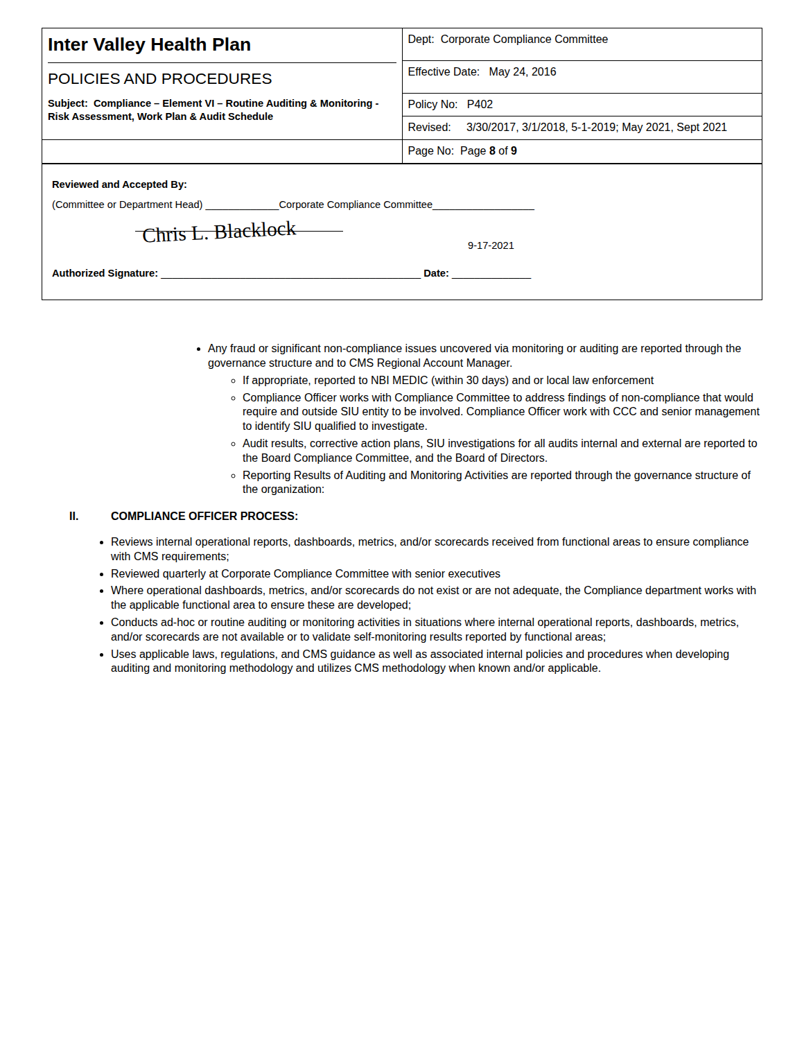| Inter Valley Health Plan POLICIES AND PROCEDURES | Dept: Corporate Compliance Committee |
| Effective Date: May 24, 2016 |
| Subject: Compliance – Element VI – Routine Auditing & Monitoring -Risk Assessment, Work Plan & Audit Schedule | Policy No: P402 |
| Revised: 3/30/2017, 3/1/2018, 5-1-2019; May 2021, Sept 2021 |
| | Page No: Page 8 of 9 |
Reviewed and Accepted By:
(Committee or Department Head) _____________Corporate Compliance Committee__________________
Chris L. Blacklock 9-17-2021
Authorized Signature: ______________________________________________ Date: ______________
Any fraud or significant non-compliance issues uncovered via monitoring or auditing are reported through the governance structure and to CMS Regional Account Manager.
If appropriate, reported to NBI MEDIC (within 30 days) and or local law enforcement
Compliance Officer works with Compliance Committee to address findings of non-compliance that would require and outside SIU entity to be involved. Compliance Officer work with CCC and senior management to identify SIU qualified to investigate.
Audit results, corrective action plans, SIU investigations for all audits internal and external are reported to the Board Compliance Committee, and the Board of Directors.
Reporting Results of Auditing and Monitoring Activities are reported through the governance structure of the organization:
II. COMPLIANCE OFFICER PROCESS:
Reviews internal operational reports, dashboards, metrics, and/or scorecards received from functional areas to ensure compliance with CMS requirements;
Reviewed quarterly at Corporate Compliance Committee with senior executives
Where operational dashboards, metrics, and/or scorecards do not exist or are not adequate, the Compliance department works with the applicable functional area to ensure these are developed;
Conducts ad-hoc or routine auditing or monitoring activities in situations where internal operational reports, dashboards, metrics, and/or scorecards are not available or to validate self-monitoring results reported by functional areas;
Uses applicable laws, regulations, and CMS guidance as well as associated internal policies and procedures when developing auditing and monitoring methodology and utilizes CMS methodology when known and/or applicable.